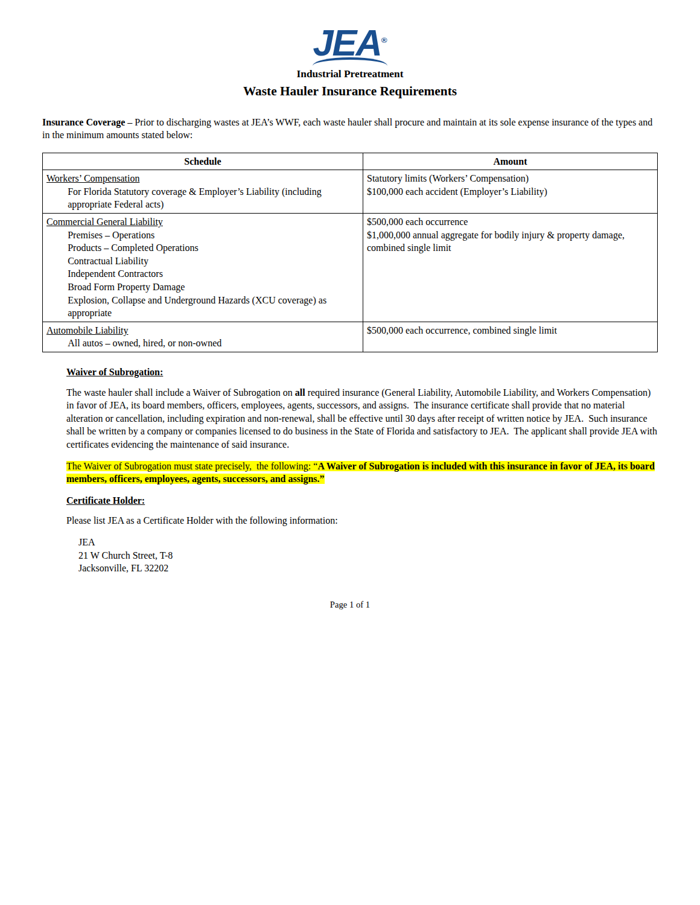JEA®
Industrial Pretreatment
Waste Hauler Insurance Requirements
Insurance Coverage – Prior to discharging wastes at JEA’s WWF, each waste hauler shall procure and maintain at its sole expense insurance of the types and in the minimum amounts stated below:
| Schedule | Amount |
| --- | --- |
| Workers’ Compensation For Florida Statutory coverage & Employer’s Liability (including appropriate Federal acts) | Statutory limits (Workers’ Compensation) $100,000 each accident (Employer’s Liability) |
| Commercial General Liability Premises – Operations Products – Completed Operations Contractual Liability Independent Contractors Broad Form Property Damage Explosion, Collapse and Underground Hazards (XCU coverage) as appropriate | $500,000 each occurrence $1,000,000 annual aggregate for bodily injury & property damage, combined single limit |
| Automobile Liability All autos – owned, hired, or non-owned | $500,000 each occurrence, combined single limit |
Waiver of Subrogation:
The waste hauler shall include a Waiver of Subrogation on all required insurance (General Liability, Automobile Liability, and Workers Compensation) in favor of JEA, its board members, officers, employees, agents, successors, and assigns. The insurance certificate shall provide that no material alteration or cancellation, including expiration and non-renewal, shall be effective until 30 days after receipt of written notice by JEA. Such insurance shall be written by a company or companies licensed to do business in the State of Florida and satisfactory to JEA. The applicant shall provide JEA with certificates evidencing the maintenance of said insurance.
The Waiver of Subrogation must state precisely, the following: “A Waiver of Subrogation is included with this insurance in favor of JEA, its board members, officers, employees, agents, successors, and assigns.”
Certificate Holder:
Please list JEA as a Certificate Holder with the following information:
JEA
21 W Church Street, T-8
Jacksonville, FL 32202
Page 1 of 1